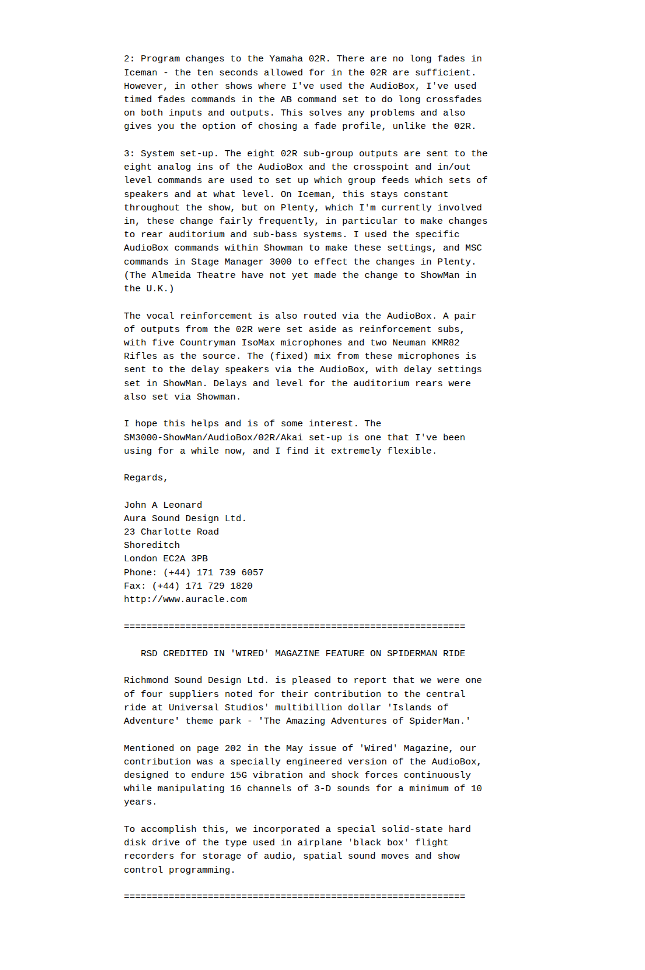2: Program changes to the Yamaha 02R. There are no long fades in Iceman - the ten seconds allowed for in the 02R are sufficient. However, in other shows where I've used the AudioBox, I've used timed fades commands in the AB command set to do long crossfades on both inputs and outputs. This solves any problems and also gives you the option of chosing a fade profile, unlike the 02R.
3: System set-up. The eight 02R sub-group outputs are sent to the eight analog ins of the AudioBox and the crosspoint and in/out level commands are used to set up which group feeds which sets of speakers and at what level. On Iceman, this stays constant throughout the show, but on Plenty, which I'm currently involved in, these change fairly frequently, in particular to make changes to rear auditorium and sub-bass systems. I used the specific AudioBox commands within Showman to make these settings, and MSC commands in Stage Manager 3000 to effect the changes in Plenty. (The Almeida Theatre have not yet made the change to ShowMan in the U.K.)
The vocal reinforcement is also routed via the AudioBox. A pair of outputs from the 02R were set aside as reinforcement subs, with five Countryman IsoMax microphones and two Neuman KMR82 Rifles as the source. The (fixed) mix from these microphones is sent to the delay speakers via the AudioBox, with delay settings set in ShowMan. Delays and level for the auditorium rears were also set via Showman.
I hope this helps and is of some interest. The SM3000-ShowMan/AudioBox/02R/Akai set-up is one that I've been using for a while now, and I find it extremely flexible.
Regards,
John A Leonard Aura Sound Design Ltd. 23 Charlotte Road Shoreditch London EC2A 3PB Phone: (+44) 171 739 6057 Fax: (+44) 171 729 1820 http://www.auracle.com
=============================================================
RSD CREDITED IN 'WIRED' MAGAZINE FEATURE ON SPIDERMAN RIDE
Richmond Sound Design Ltd. is pleased to report that we were one of four suppliers noted for their contribution to the central ride at Universal Studios' multibillion dollar 'Islands of Adventure' theme park - 'The Amazing Adventures of SpiderMan.'
Mentioned on page 202 in the May issue of 'Wired' Magazine, our contribution was a specially engineered version of the AudioBox, designed to endure 15G vibration and shock forces continuously while manipulating 16 channels of 3-D sounds for a minimum of 10 years.
To accomplish this, we incorporated a special solid-state hard disk drive of the type used in airplane 'black box' flight recorders for storage of audio, spatial sound moves and show control programming.
=============================================================